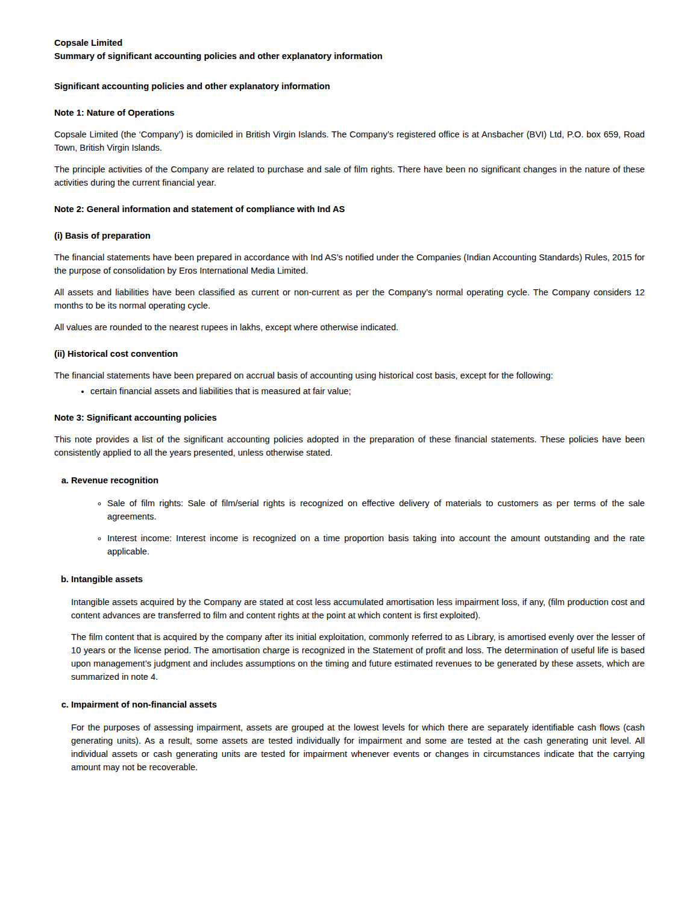Copsale Limited
Summary of significant accounting policies and other explanatory information
Significant accounting policies and other explanatory information
Note 1: Nature of Operations
Copsale Limited (the ‘Company’) is domiciled in British Virgin Islands. The Company’s registered office is at Ansbacher (BVI) Ltd, P.O. box 659, Road Town, British Virgin Islands.
The principle activities of the Company are related to purchase and sale of film rights. There have been no significant changes in the nature of these activities during the current financial year.
Note 2: General information and statement of compliance with Ind AS
(i) Basis of preparation
The financial statements have been prepared in accordance with Ind AS’s notified under the Companies (Indian Accounting Standards) Rules, 2015 for the purpose of consolidation by Eros International Media Limited.
All assets and liabilities have been classified as current or non-current as per the Company’s normal operating cycle. The Company considers 12 months to be its normal operating cycle.
All values are rounded to the nearest rupees in lakhs, except where otherwise indicated.
(ii) Historical cost convention
The financial statements have been prepared on accrual basis of accounting using historical cost basis, except for the following:
certain financial assets and liabilities that is measured at fair value;
Note 3: Significant accounting policies
This note provides a list of the significant accounting policies adopted in the preparation of these financial statements. These policies have been consistently applied to all the years presented, unless otherwise stated.
Revenue recognition
Sale of film rights: Sale of film/serial rights is recognized on effective delivery of materials to customers as per terms of the sale agreements.
Interest income: Interest income is recognized on a time proportion basis taking into account the amount outstanding and the rate applicable.
Intangible assets
Intangible assets acquired by the Company are stated at cost less accumulated amortisation less impairment loss, if any, (film production cost and content advances are transferred to film and content rights at the point at which content is first exploited).
The film content that is acquired by the company after its initial exploitation, commonly referred to as Library, is amortised evenly over the lesser of 10 years or the license period. The amortisation charge is recognized in the Statement of profit and loss. The determination of useful life is based upon management’s judgment and includes assumptions on the timing and future estimated revenues to be generated by these assets, which are summarized in note 4.
Impairment of non-financial assets
For the purposes of assessing impairment, assets are grouped at the lowest levels for which there are separately identifiable cash flows (cash generating units). As a result, some assets are tested individually for impairment and some are tested at the cash generating unit level. All individual assets or cash generating units are tested for impairment whenever events or changes in circumstances indicate that the carrying amount may not be recoverable.